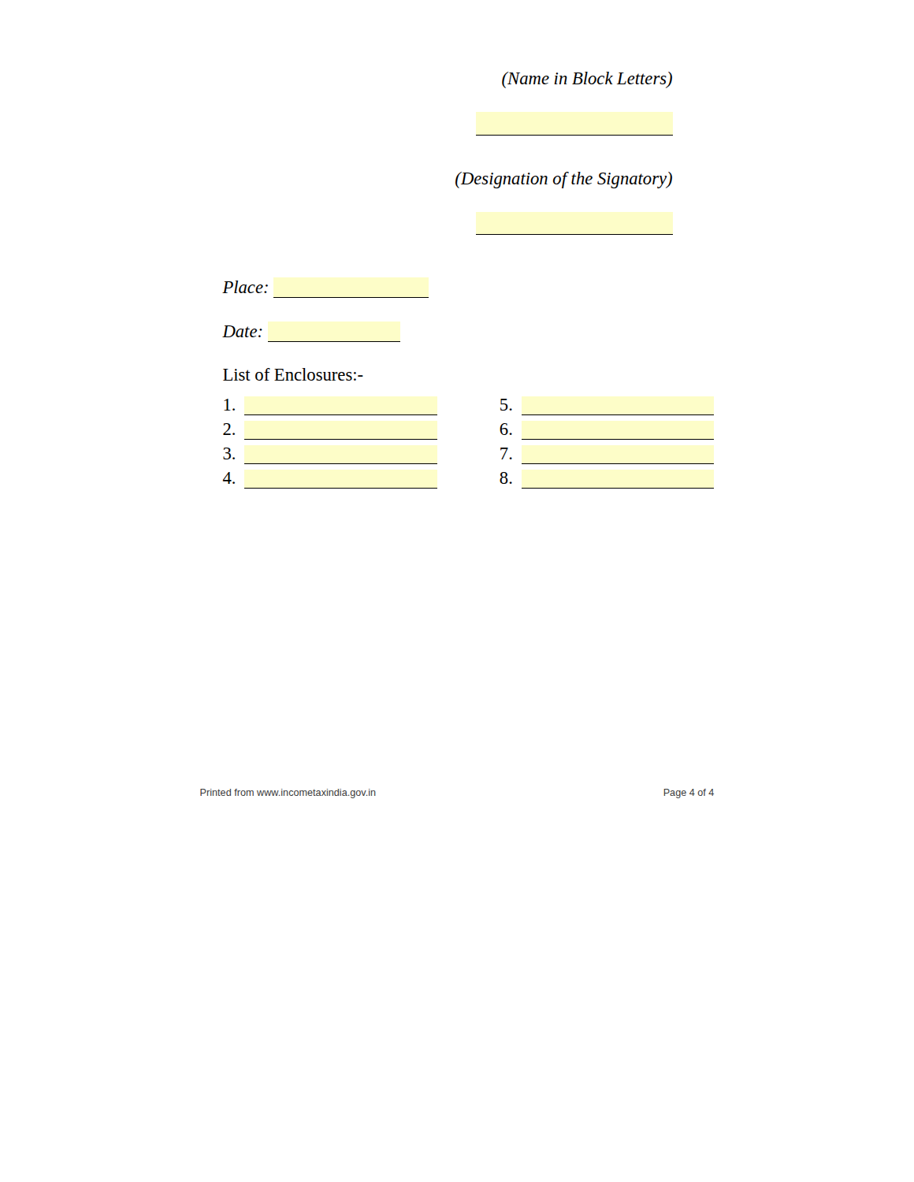(Name in Block Letters)
(Designation of the Signatory)
Place:
Date:
List of Enclosures:-
| 1. | | | 5. | |
| 2. | | | 6. | |
| 3. | | | 7. | |
| 4. | | | 8. | |
Printed from www.incometaxindia.gov.in Page 4 of 4